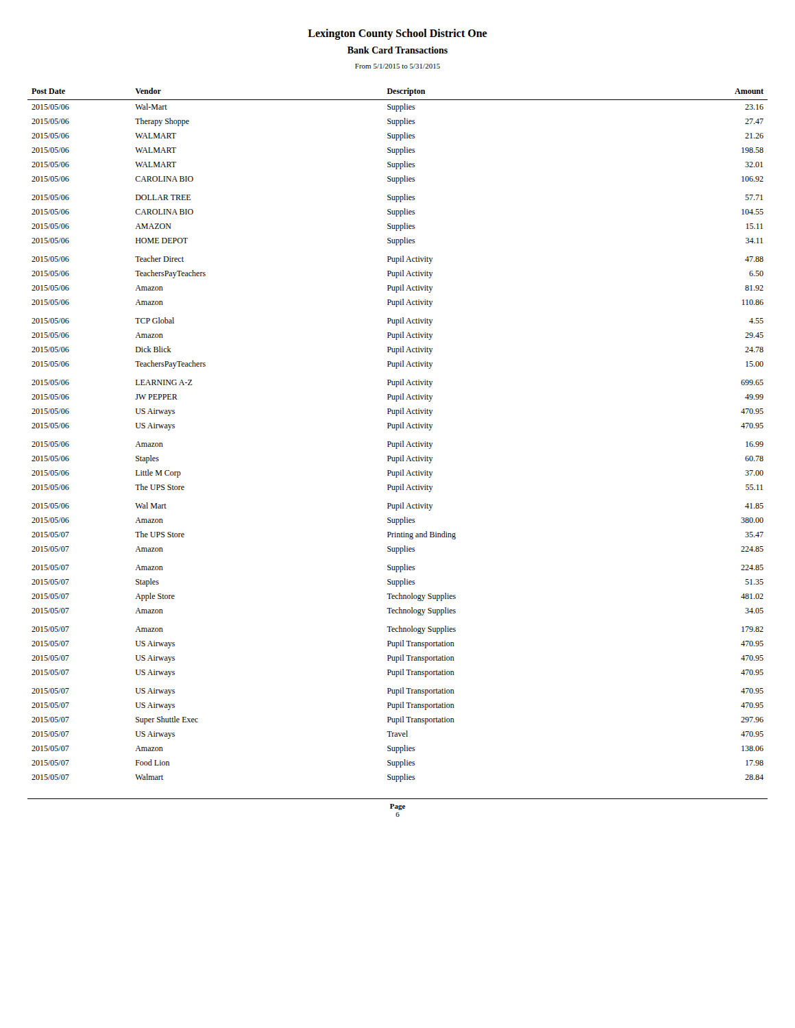Lexington County School District One
Bank Card Transactions
From 5/1/2015 to 5/31/2015
| Post Date | Vendor | Descripton | Amount |
| --- | --- | --- | --- |
| 2015/05/06 | Wal-Mart | Supplies | 23.16 |
| 2015/05/06 | Therapy Shoppe | Supplies | 27.47 |
| 2015/05/06 | WALMART | Supplies | 21.26 |
| 2015/05/06 | WALMART | Supplies | 198.58 |
| 2015/05/06 | WALMART | Supplies | 32.01 |
| 2015/05/06 | CAROLINA BIO | Supplies | 106.92 |
| 2015/05/06 | DOLLAR TREE | Supplies | 57.71 |
| 2015/05/06 | CAROLINA BIO | Supplies | 104.55 |
| 2015/05/06 | AMAZON | Supplies | 15.11 |
| 2015/05/06 | HOME DEPOT | Supplies | 34.11 |
| 2015/05/06 | Teacher Direct | Pupil Activity | 47.88 |
| 2015/05/06 | TeachersPayTeachers | Pupil Activity | 6.50 |
| 2015/05/06 | Amazon | Pupil Activity | 81.92 |
| 2015/05/06 | Amazon | Pupil Activity | 110.86 |
| 2015/05/06 | TCP Global | Pupil Activity | 4.55 |
| 2015/05/06 | Amazon | Pupil Activity | 29.45 |
| 2015/05/06 | Dick Blick | Pupil Activity | 24.78 |
| 2015/05/06 | TeachersPayTeachers | Pupil Activity | 15.00 |
| 2015/05/06 | LEARNING A-Z | Pupil Activity | 699.65 |
| 2015/05/06 | JW PEPPER | Pupil Activity | 49.99 |
| 2015/05/06 | US Airways | Pupil Activity | 470.95 |
| 2015/05/06 | US Airways | Pupil Activity | 470.95 |
| 2015/05/06 | Amazon | Pupil Activity | 16.99 |
| 2015/05/06 | Staples | Pupil Activity | 60.78 |
| 2015/05/06 | Little M Corp | Pupil Activity | 37.00 |
| 2015/05/06 | The UPS Store | Pupil Activity | 55.11 |
| 2015/05/06 | Wal Mart | Pupil Activity | 41.85 |
| 2015/05/06 | Amazon | Supplies | 380.00 |
| 2015/05/07 | The UPS Store | Printing and Binding | 35.47 |
| 2015/05/07 | Amazon | Supplies | 224.85 |
| 2015/05/07 | Amazon | Supplies | 224.85 |
| 2015/05/07 | Staples | Supplies | 51.35 |
| 2015/05/07 | Apple Store | Technology Supplies | 481.02 |
| 2015/05/07 | Amazon | Technology Supplies | 34.05 |
| 2015/05/07 | Amazon | Technology Supplies | 179.82 |
| 2015/05/07 | US Airways | Pupil Transportation | 470.95 |
| 2015/05/07 | US Airways | Pupil Transportation | 470.95 |
| 2015/05/07 | US Airways | Pupil Transportation | 470.95 |
| 2015/05/07 | US Airways | Pupil Transportation | 470.95 |
| 2015/05/07 | US Airways | Pupil Transportation | 470.95 |
| 2015/05/07 | Super Shuttle Exec | Pupil Transportation | 297.96 |
| 2015/05/07 | US Airways | Travel | 470.95 |
| 2015/05/07 | Amazon | Supplies | 138.06 |
| 2015/05/07 | Food Lion | Supplies | 17.98 |
| 2015/05/07 | Walmart | Supplies | 28.84 |
Page
6